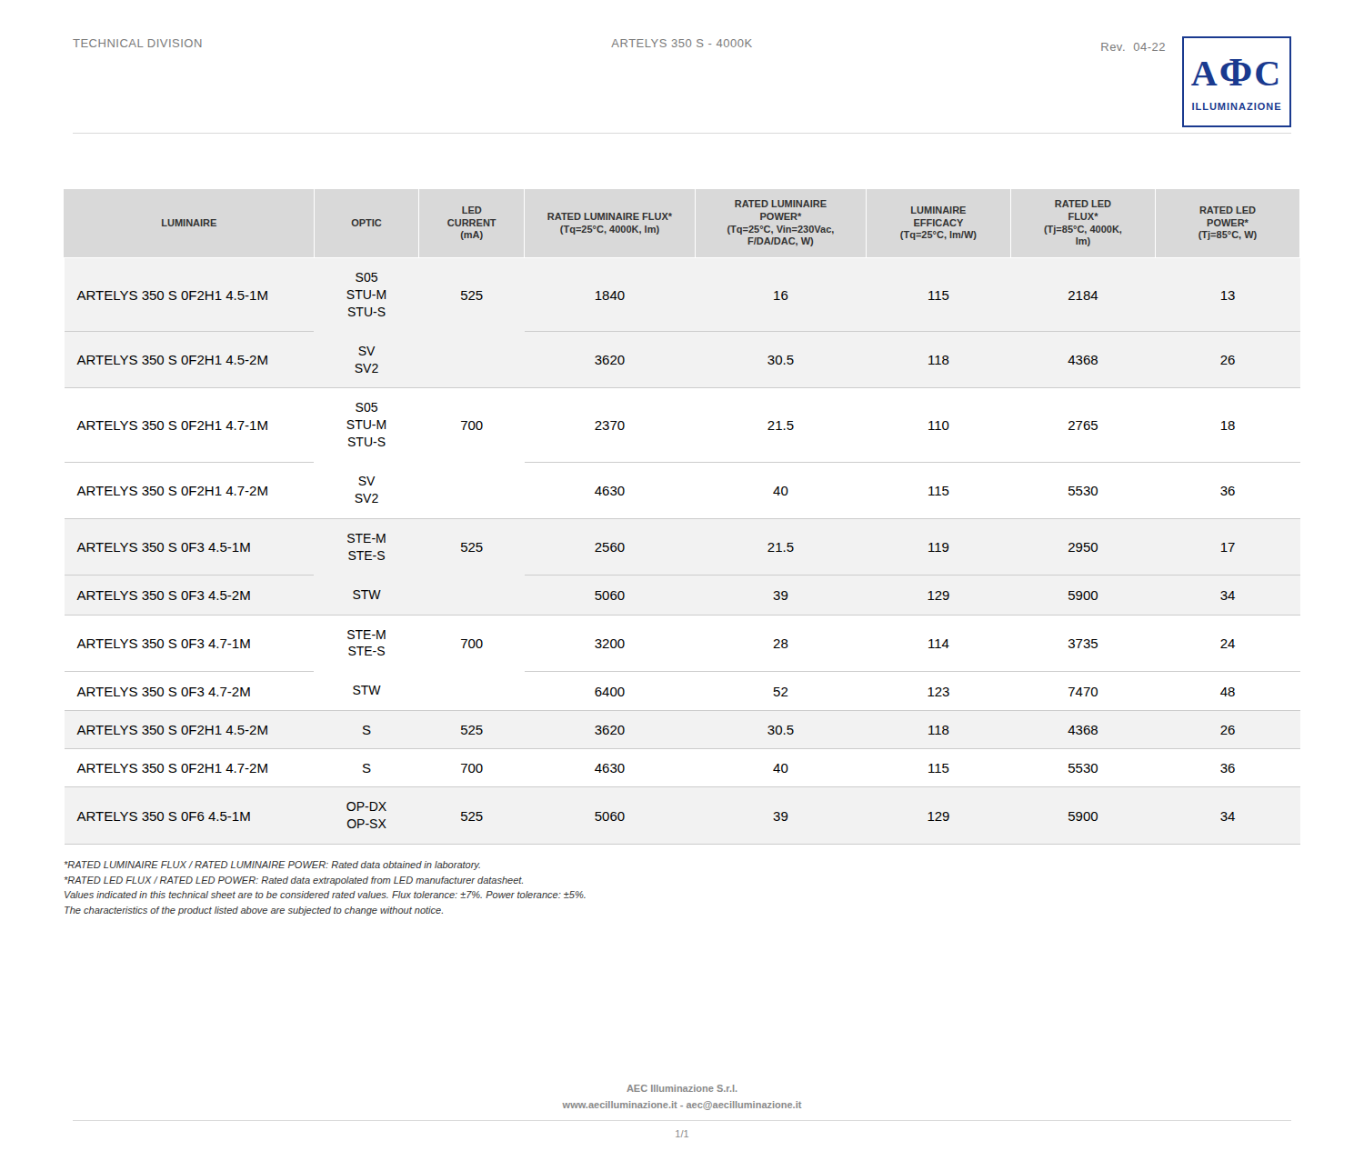TECHNICAL DIVISION
ARTELYS 350 S - 4000K
Rev. 04-22
AΦC
ILLUMINAZIONE
| LUMINAIRE | OPTIC | LED CURRENT (mA) | RATED LUMINAIRE FLUX* (Tq=25°C, 4000K, lm) | RATED LUMINAIRE POWER* (Tq=25°C, Vin=230Vac, F/DA/DAC, W) | LUMINAIRE EFFICACY (Tq=25°C, lm/W) | RATED LED FLUX* (Tj=85°C, 4000K, lm) | RATED LED POWER* (Tj=85°C, W) |
| --- | --- | --- | --- | --- | --- | --- | --- |
| ARTELYS 350 S 0F2H1 4.5-1M | S05 STU-M STU-S | 525 | 1840 | 16 | 115 | 2184 | 13 |
| ARTELYS 350 S 0F2H1 4.5-2M | SV SV2 | | 3620 | 30.5 | 118 | 4368 | 26 |
| ARTELYS 350 S 0F2H1 4.7-1M | S05 STU-M STU-S | 700 | 2370 | 21.5 | 110 | 2765 | 18 |
| ARTELYS 350 S 0F2H1 4.7-2M | SV SV2 | | 4630 | 40 | 115 | 5530 | 36 |
| ARTELYS 350 S 0F3 4.5-1M | STE-M STE-S | 525 | 2560 | 21.5 | 119 | 2950 | 17 |
| ARTELYS 350 S 0F3 4.5-2M | STW | | 5060 | 39 | 129 | 5900 | 34 |
| ARTELYS 350 S 0F3 4.7-1M | STE-M STE-S | 700 | 3200 | 28 | 114 | 3735 | 24 |
| ARTELYS 350 S 0F3 4.7-2M | STW | | 6400 | 52 | 123 | 7470 | 48 |
| ARTELYS 350 S 0F2H1 4.5-2M | S | 525 | 3620 | 30.5 | 118 | 4368 | 26 |
| ARTELYS 350 S 0F2H1 4.7-2M | S | 700 | 4630 | 40 | 115 | 5530 | 36 |
| ARTELYS 350 S 0F6 4.5-1M | OP-DX OP-SX | 525 | 5060 | 39 | 129 | 5900 | 34 |
*RATED LUMINAIRE FLUX / RATED LUMINAIRE POWER: Rated data obtained in laboratory.
*RATED LED FLUX / RATED LED POWER: Rated data extrapolated from LED manufacturer datasheet.
Values indicated in this technical sheet are to be considered rated values. Flux tolerance: ±7%. Power tolerance: ±5%.
The characteristics of the product listed above are subjected to change without notice.
AEC Illuminazione S.r.l.
www.aecilluminazione.it - aec@aecilluminazione.it
1/1